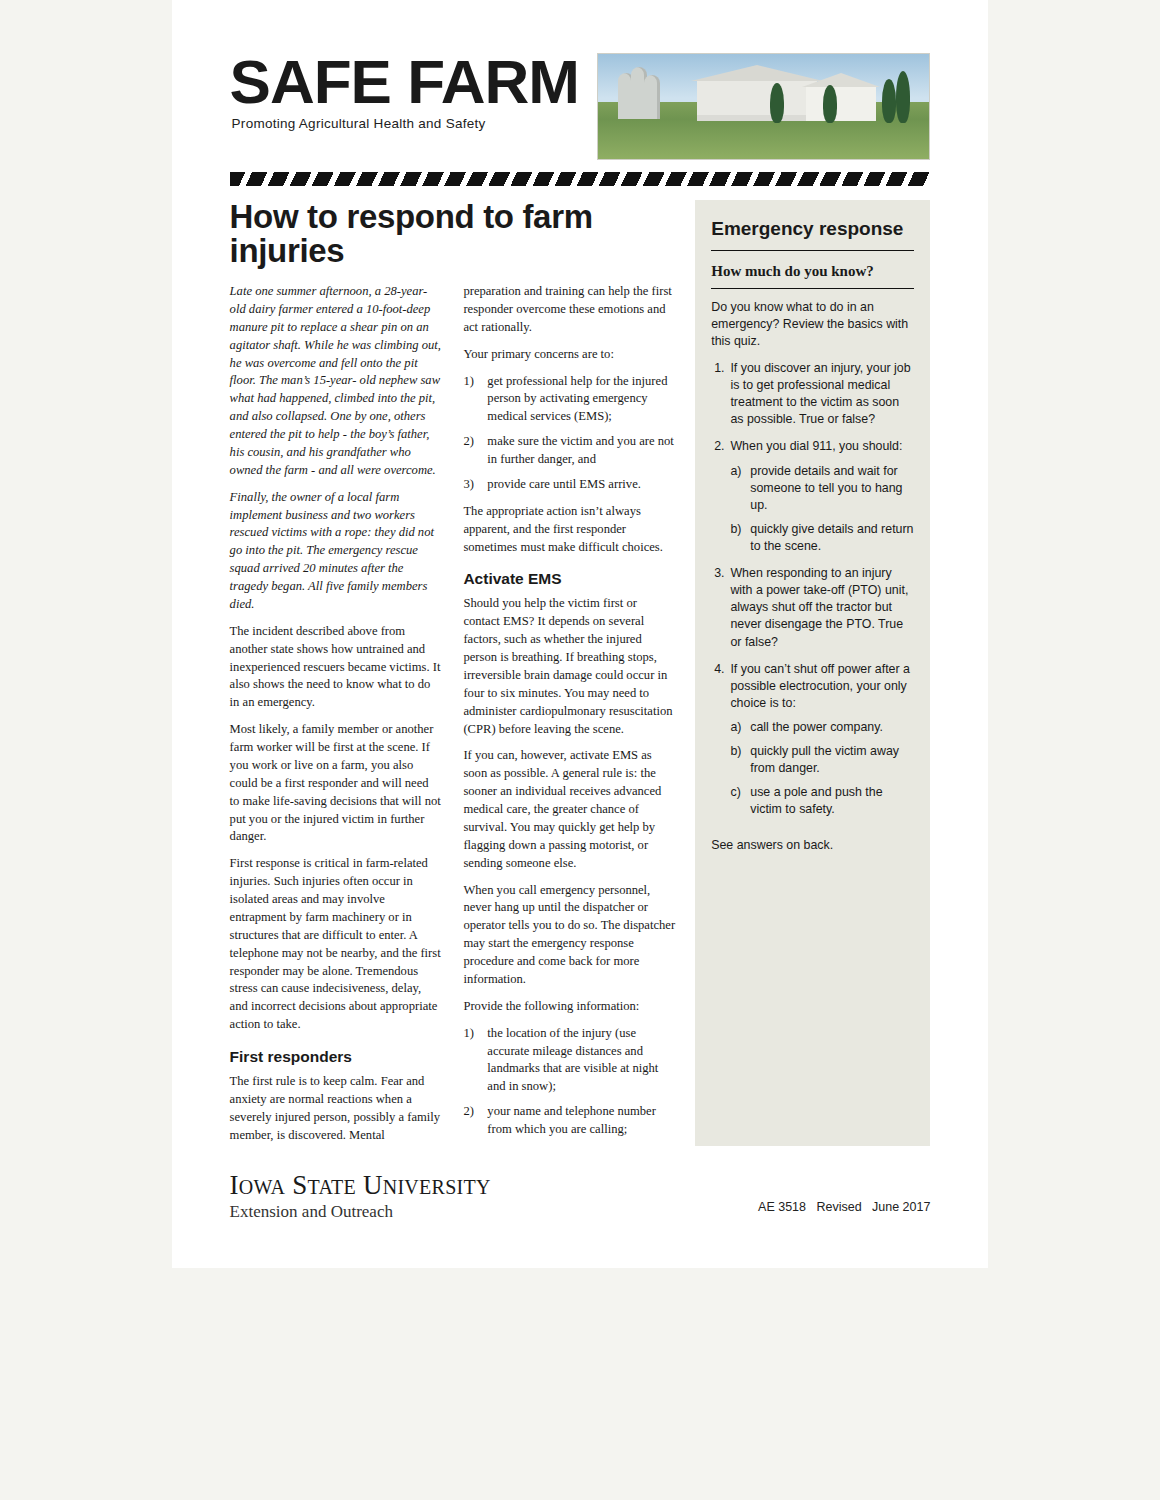SAFE FARM
Promoting Agricultural Health and Safety
How to respond to farm injuries
Late one summer afternoon, a 28-year-old dairy farmer entered a 10-foot-deep manure pit to replace a shear pin on an agitator shaft. While he was climbing out, he was overcome and fell onto the pit floor. The man’s 15-year- old nephew saw what had happened, climbed into the pit, and also collapsed. One by one, others entered the pit to help - the boy’s father, his cousin, and his grandfather who owned the farm - and all were overcome.
Finally, the owner of a local farm implement business and two workers rescued victims with a rope: they did not go into the pit. The emergency rescue squad arrived 20 minutes after the tragedy began. All five family members died.
The incident described above from another state shows how untrained and inexperienced rescuers became victims. It also shows the need to know what to do in an emergency.
Most likely, a family member or another farm worker will be first at the scene. If you work or live on a farm, you also could be a first responder and will need to make life-saving decisions that will not put you or the injured victim in further danger.
First response is critical in farm-related injuries. Such injuries often occur in isolated areas and may involve entrapment by farm machinery or in structures that are difficult to enter. A telephone may not be nearby, and the first responder may be alone. Tremendous stress can cause indecisiveness, delay, and incorrect decisions about appropriate action to take.
First responders
The first rule is to keep calm. Fear and anxiety are normal reactions when a severely injured person, possibly a family member, is discovered. Mental preparation and training can help the first responder overcome these emotions and act rationally.
Your primary concerns are to:
get professional help for the injured person by activating emergency medical services (EMS);
make sure the victim and you are not in further danger, and
provide care until EMS arrive.
The appropriate action isn’t always apparent, and the first responder sometimes must make difficult choices.
Activate EMS
Should you help the victim first or contact EMS? It depends on several factors, such as whether the injured person is breathing. If breathing stops, irreversible brain damage could occur in four to six minutes. You may need to administer cardiopulmonary resuscitation (CPR) before leaving the scene.
If you can, however, activate EMS as soon as possible. A general rule is: the sooner an individual receives advanced medical care, the greater chance of survival. You may quickly get help by flagging down a passing motorist, or sending someone else.
When you call emergency personnel, never hang up until the dispatcher or operator tells you to do so. The dispatcher may start the emergency response procedure and come back for more information.
Provide the following information:
the location of the injury (use accurate mileage distances and landmarks that are visible at night and in snow);
your name and telephone number from which you are calling;
Emergency response
How much do you know?
Do you know what to do in an emergency? Review the basics with this quiz.
If you discover an injury, your job is to get professional medical treatment to the victim as soon as possible. True or false?
When you dial 911, you should:
provide details and wait for someone to tell you to hang up.
quickly give details and return to the scene.
When responding to an injury with a power take-off (PTO) unit, always shut off the tractor but never disengage the PTO. True or false?
If you can’t shut off power after a possible electrocution, your only choice is to:
call the power company.
quickly pull the victim away from danger.
use a pole and push the victim to safety.
See answers on back.
IOWA STATE UNIVERSITY
Extension and Outreach
AE 3518 Revised June 2017